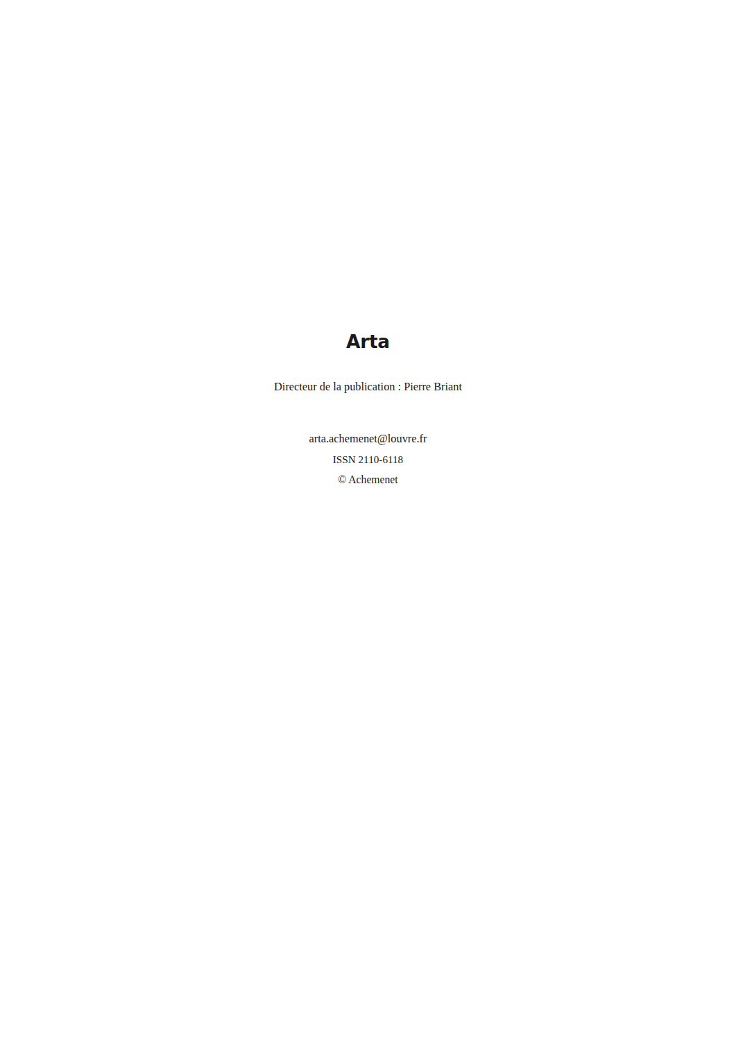Arta
Directeur de la publication : Pierre Briant
arta.achemenet@louvre.fr
ISSN 2110-6118
© Achemenet